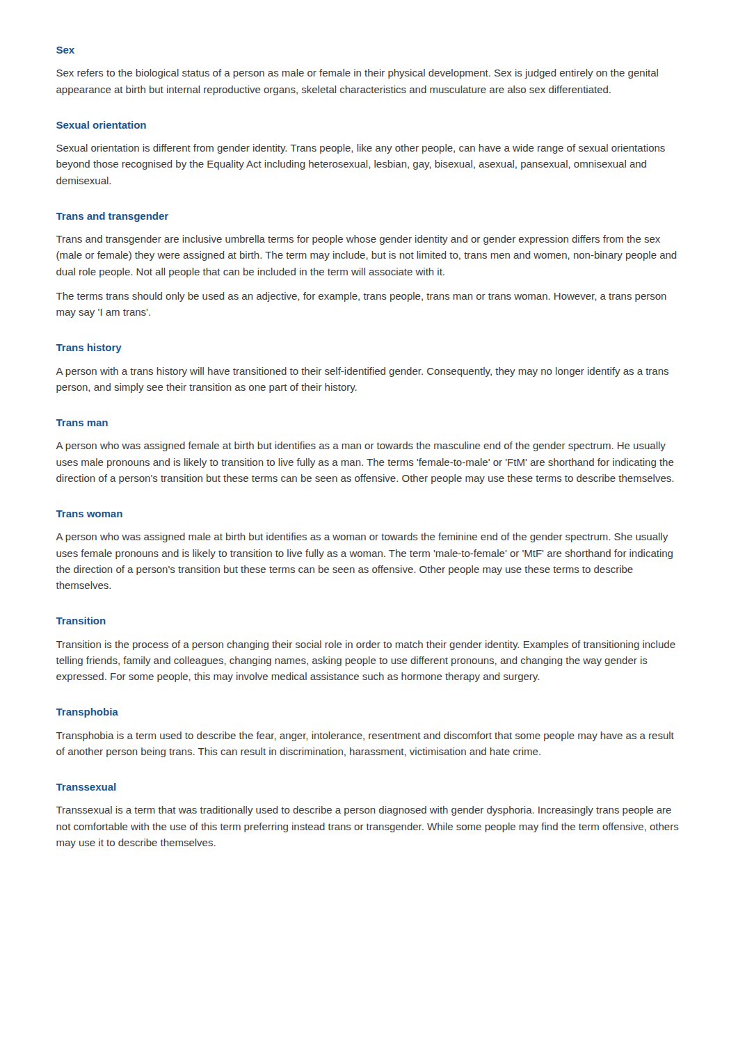Sex
Sex refers to the biological status of a person as male or female in their physical development. Sex is judged entirely on the genital appearance at birth but internal reproductive organs, skeletal characteristics and musculature are also sex differentiated.
Sexual orientation
Sexual orientation is different from gender identity. Trans people, like any other people, can have a wide range of sexual orientations beyond those recognised by the Equality Act including heterosexual, lesbian, gay, bisexual, asexual, pansexual, omnisexual and demisexual.
Trans and transgender
Trans and transgender are inclusive umbrella terms for people whose gender identity and or gender expression differs from the sex (male or female) they were assigned at birth. The term may include, but is not limited to, trans men and women, non-binary people and dual role people. Not all people that can be included in the term will associate with it.
The terms trans should only be used as an adjective, for example, trans people, trans man or trans woman. However, a trans person may say 'I am trans'.
Trans history
A person with a trans history will have transitioned to their self-identified gender. Consequently, they may no longer identify as a trans person, and simply see their transition as one part of their history.
Trans man
A person who was assigned female at birth but identifies as a man or towards the masculine end of the gender spectrum. He usually uses male pronouns and is likely to transition to live fully as a man. The terms 'female-to-male' or 'FtM' are shorthand for indicating the direction of a person's transition but these terms can be seen as offensive. Other people may use these terms to describe themselves.
Trans woman
A person who was assigned male at birth but identifies as a woman or towards the feminine end of the gender spectrum. She usually uses female pronouns and is likely to transition to live fully as a woman. The term 'male-to-female' or 'MtF' are shorthand for indicating the direction of a person's transition but these terms can be seen as offensive. Other people may use these terms to describe themselves.
Transition
Transition is the process of a person changing their social role in order to match their gender identity. Examples of transitioning include telling friends, family and colleagues, changing names, asking people to use different pronouns, and changing the way gender is expressed. For some people, this may involve medical assistance such as hormone therapy and surgery.
Transphobia
Transphobia is a term used to describe the fear, anger, intolerance, resentment and discomfort that some people may have as a result of another person being trans. This can result in discrimination, harassment, victimisation and hate crime.
Transsexual
Transsexual is a term that was traditionally used to describe a person diagnosed with gender dysphoria. Increasingly trans people are not comfortable with the use of this term preferring instead trans or transgender. While some people may find the term offensive, others may use it to describe themselves.